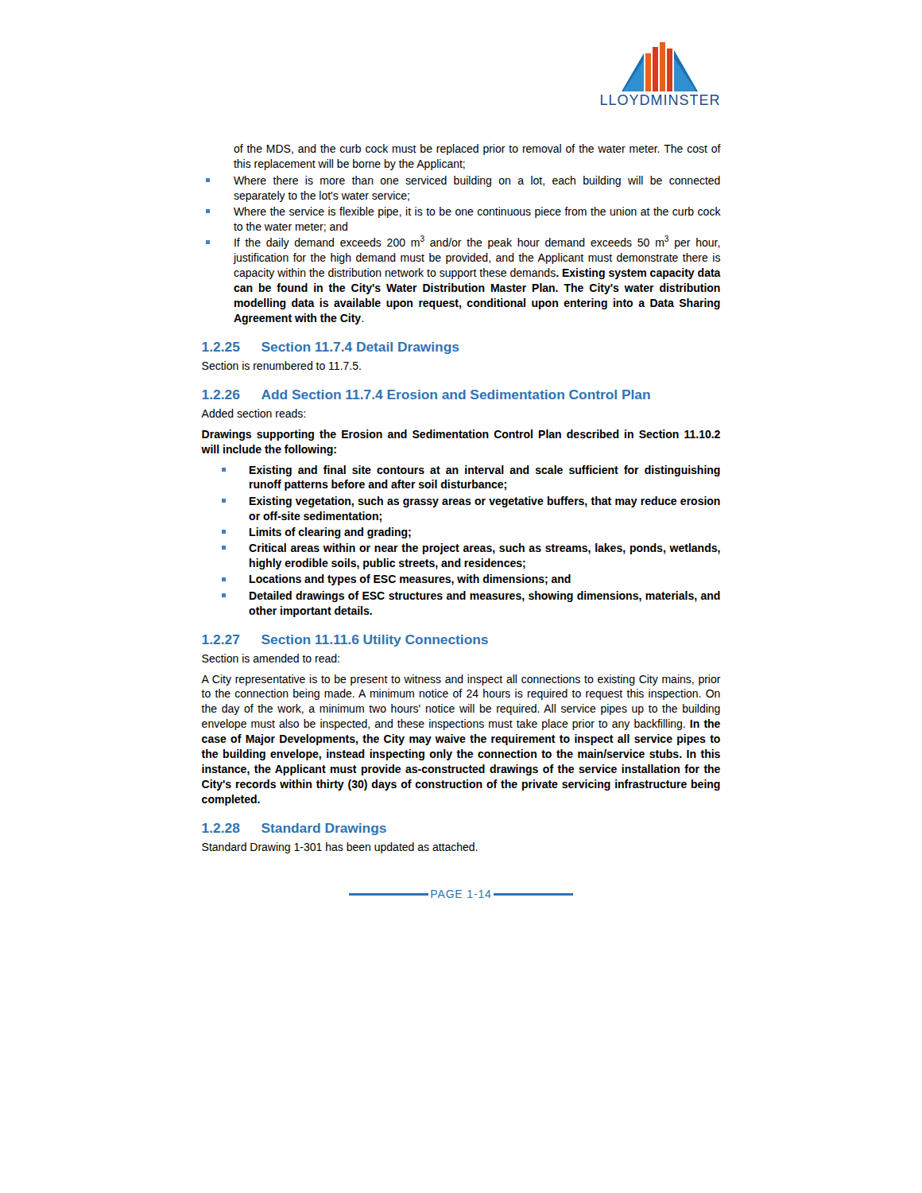LLOYDMINSTER
of the MDS, and the curb cock must be replaced prior to removal of the water meter. The cost of this replacement will be borne by the Applicant;
Where there is more than one serviced building on a lot, each building will be connected separately to the lot's water service;
Where the service is flexible pipe, it is to be one continuous piece from the union at the curb cock to the water meter; and
If the daily demand exceeds 200 m3 and/or the peak hour demand exceeds 50 m3 per hour, justification for the high demand must be provided, and the Applicant must demonstrate there is capacity within the distribution network to support these demands. Existing system capacity data can be found in the City's Water Distribution Master Plan. The City's water distribution modelling data is available upon request, conditional upon entering into a Data Sharing Agreement with the City.
1.2.25 Section 11.7.4 Detail Drawings
Section is renumbered to 11.7.5.
1.2.26 Add Section 11.7.4 Erosion and Sedimentation Control Plan
Added section reads:
Drawings supporting the Erosion and Sedimentation Control Plan described in Section 11.10.2 will include the following:
Existing and final site contours at an interval and scale sufficient for distinguishing runoff patterns before and after soil disturbance;
Existing vegetation, such as grassy areas or vegetative buffers, that may reduce erosion or off-site sedimentation;
Limits of clearing and grading;
Critical areas within or near the project areas, such as streams, lakes, ponds, wetlands, highly erodible soils, public streets, and residences;
Locations and types of ESC measures, with dimensions; and
Detailed drawings of ESC structures and measures, showing dimensions, materials, and other important details.
1.2.27 Section 11.11.6 Utility Connections
Section is amended to read:
A City representative is to be present to witness and inspect all connections to existing City mains, prior to the connection being made. A minimum notice of 24 hours is required to request this inspection. On the day of the work, a minimum two hours' notice will be required. All service pipes up to the building envelope must also be inspected, and these inspections must take place prior to any backfilling. In the case of Major Developments, the City may waive the requirement to inspect all service pipes to the building envelope, instead inspecting only the connection to the main/service stubs. In this instance, the Applicant must provide as-constructed drawings of the service installation for the City's records within thirty (30) days of construction of the private servicing infrastructure being completed.
1.2.28 Standard Drawings
Standard Drawing 1-301 has been updated as attached.
PAGE 1-14